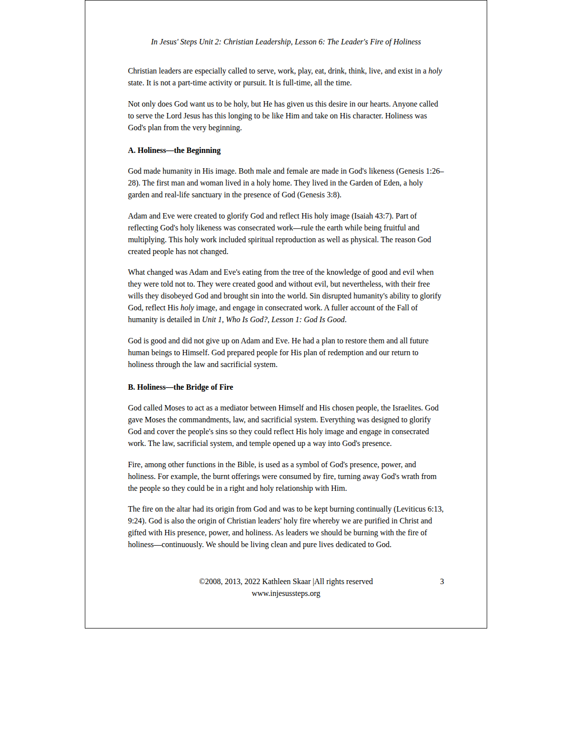In Jesus' Steps Unit 2: Christian Leadership, Lesson 6: The Leader's Fire of Holiness
Christian leaders are especially called to serve, work, play, eat, drink, think, live, and exist in a holy state. It is not a part-time activity or pursuit. It is full-time, all the time.
Not only does God want us to be holy, but He has given us this desire in our hearts. Anyone called to serve the Lord Jesus has this longing to be like Him and take on His character. Holiness was God's plan from the very beginning.
A. Holiness—the Beginning
God made humanity in His image. Both male and female are made in God's likeness (Genesis 1:26–28). The first man and woman lived in a holy home. They lived in the Garden of Eden, a holy garden and real-life sanctuary in the presence of God (Genesis 3:8).
Adam and Eve were created to glorify God and reflect His holy image (Isaiah 43:7). Part of reflecting God's holy likeness was consecrated work—rule the earth while being fruitful and multiplying. This holy work included spiritual reproduction as well as physical. The reason God created people has not changed.
What changed was Adam and Eve's eating from the tree of the knowledge of good and evil when they were told not to. They were created good and without evil, but nevertheless, with their free wills they disobeyed God and brought sin into the world. Sin disrupted humanity's ability to glorify God, reflect His holy image, and engage in consecrated work. A fuller account of the Fall of humanity is detailed in Unit 1, Who Is God?, Lesson 1: God Is Good.
God is good and did not give up on Adam and Eve. He had a plan to restore them and all future human beings to Himself. God prepared people for His plan of redemption and our return to holiness through the law and sacrificial system.
B. Holiness—the Bridge of Fire
God called Moses to act as a mediator between Himself and His chosen people, the Israelites. God gave Moses the commandments, law, and sacrificial system. Everything was designed to glorify God and cover the people's sins so they could reflect His holy image and engage in consecrated work. The law, sacrificial system, and temple opened up a way into God's presence.
Fire, among other functions in the Bible, is used as a symbol of God's presence, power, and holiness. For example, the burnt offerings were consumed by fire, turning away God's wrath from the people so they could be in a right and holy relationship with Him.
The fire on the altar had its origin from God and was to be kept burning continually (Leviticus 6:13, 9:24). God is also the origin of Christian leaders' holy fire whereby we are purified in Christ and gifted with His presence, power, and holiness. As leaders we should be burning with the fire of holiness—continuously. We should be living clean and pure lives dedicated to God.
©2008, 2013, 2022 Kathleen Skaar |All rights reserved www.injesussteps.org 3